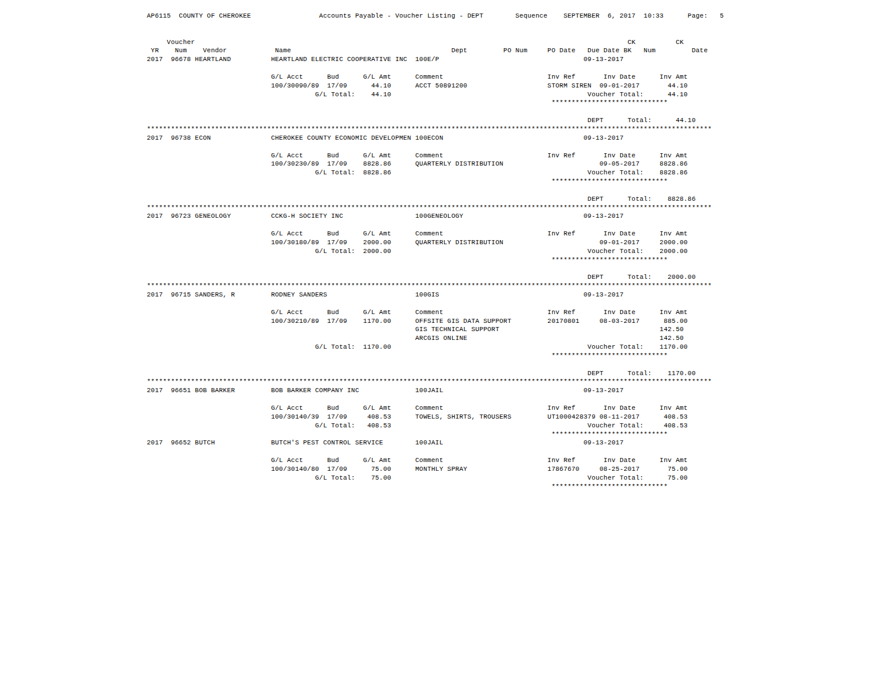AP6115  COUNTY OF CHEROKEE                 Accounts Payable - Voucher Listing - DEPT        Sequence    SEPTEMBER  6, 2017  10:33      Page:   5


     Voucher                                                                                                            CK          CK
 YR    Num    Vendor            Name                                        Dept         PO Num     PO Date   Due Date BK   Num         Date
2017  96678 HEARTLAND          HEARTLAND ELECTRIC COOPERATIVE INC  100E/P                                    09-13-2017

                               G/L Acct      Bud      G/L Amt      Comment                          Inv Ref       Inv Date      Inv Amt
                               100/30090/89  17/09      44.10      ACCT 50891200                    STORM SIREN  09-01-2017       44.10
                                          G/L Total:    44.10                                                 Voucher Total:      44.10
                                                                                                     *****************************

                                                                                                              DEPT      Total:      44.10
*********************************************************************************************************************************************
2017  96738 ECON               CHEROKEE COUNTY ECONOMIC DEVELOPMEN 100ECON                                   09-13-2017

                               G/L Acct      Bud      G/L Amt      Comment                          Inv Ref       Inv Date      Inv Amt
                               100/30230/89  17/09    8828.86      QUARTERLY DISTRIBUTION                        09-05-2017     8828.86
                                          G/L Total:  8828.86                                                 Voucher Total:    8828.86
                                                                                                     *****************************

                                                                                                              DEPT      Total:    8828.86
*********************************************************************************************************************************************
2017  96723 GENEOLOGY          CCKG-H SOCIETY INC                  100GENEOLOGY                              09-13-2017

                               G/L Acct      Bud      G/L Amt      Comment                          Inv Ref       Inv Date      Inv Amt
                               100/30180/89  17/09    2000.00      QUARTERLY DISTRIBUTION                        09-01-2017     2000.00
                                          G/L Total:  2000.00                                                 Voucher Total:    2000.00
                                                                                                     *****************************

                                                                                                              DEPT      Total:    2000.00
*********************************************************************************************************************************************
2017  96715 SANDERS, R         RODNEY SANDERS                      100GIS                                    09-13-2017

                               G/L Acct      Bud      G/L Amt      Comment                          Inv Ref       Inv Date      Inv Amt
                               100/30210/89  17/09    1170.00      OFFSITE GIS DATA SUPPORT         20170801     08-03-2017      885.00
                                                                   GIS TECHNICAL SUPPORT                                        142.50
                                                                   ARCGIS ONLINE                                                142.50
                                          G/L Total:  1170.00                                                 Voucher Total:    1170.00
                                                                                                     *****************************

                                                                                                              DEPT      Total:    1170.00
*********************************************************************************************************************************************
2017  96651 BOB BARKER         BOB BARKER COMPANY INC              100JAIL                                   09-13-2017

                               G/L Acct      Bud      G/L Amt      Comment                          Inv Ref       Inv Date      Inv Amt
                               100/30140/39  17/09     408.53      TOWELS, SHIRTS, TROUSERS         UT1000428379 08-11-2017      408.53
                                          G/L Total:   408.53                                                 Voucher Total:     408.53
                                                                                                     *****************************
2017  96652 BUTCH              BUTCH'S PEST CONTROL SERVICE        100JAIL                                   09-13-2017

                               G/L Acct      Bud      G/L Amt      Comment                          Inv Ref       Inv Date      Inv Amt
                               100/30140/80  17/09      75.00      MONTHLY SPRAY                    17867670     08-25-2017       75.00
                                          G/L Total:    75.00                                                 Voucher Total:      75.00
                                                                                                     *****************************